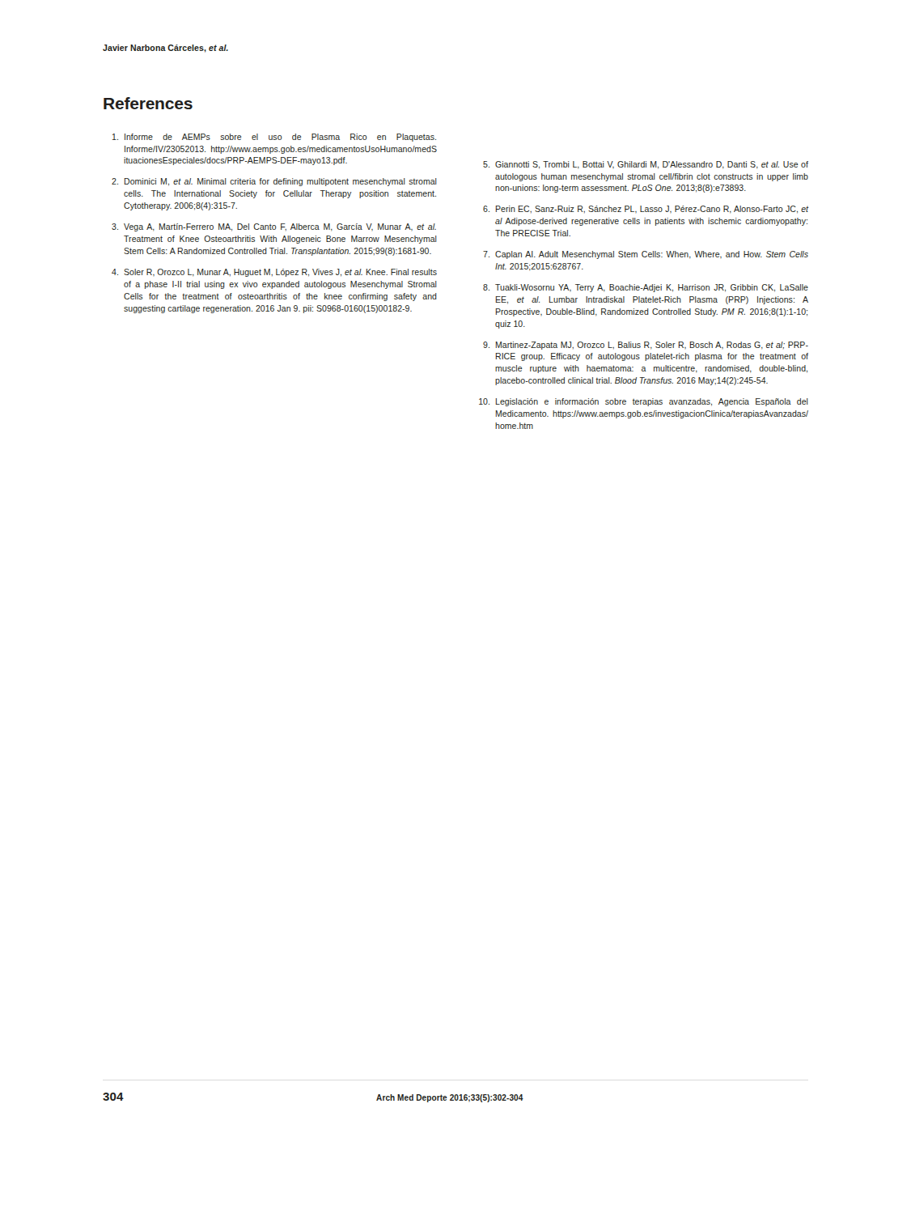Javier Narbona Cárceles, et al.
References
Informe de AEMPs sobre el uso de Plasma Rico en Plaquetas. Informe/IV/23052013. http://www.aemps.gob.es/medicamentosUsoHumano/medSituacionesEspeciales/docs/PRP-AEMPS-DEF-mayo13.pdf.
Dominici M, et al. Minimal criteria for defining multipotent mesenchymal stromal cells. The International Society for Cellular Therapy position statement. Cytotherapy. 2006;8(4):315-7.
Vega A, Martín-Ferrero MA, Del Canto F, Alberca M, García V, Munar A, et al. Treatment of Knee Osteoarthritis With Allogeneic Bone Marrow Mesenchymal Stem Cells: A Randomized Controlled Trial. Transplantation. 2015;99(8):1681-90.
Soler R, Orozco L, Munar A, Huguet M, López R, Vives J, et al. Knee. Final results of a phase I-II trial using ex vivo expanded autologous Mesenchymal Stromal Cells for the treatment of osteoarthritis of the knee confirming safety and suggesting cartilage regeneration. 2016 Jan 9. pii: S0968-0160(15)00182-9.
Giannotti S, Trombi L, Bottai V, Ghilardi M, D'Alessandro D, Danti S, et al. Use of autologous human mesenchymal stromal cell/fibrin clot constructs in upper limb non-unions: long-term assessment. PLoS One. 2013;8(8):e73893.
Perin EC, Sanz-Ruiz R, Sánchez PL, Lasso J, Pérez-Cano R, Alonso-Farto JC, et al Adipose-derived regenerative cells in patients with ischemic cardiomyopathy: The PRECISE Trial.
Caplan AI. Adult Mesenchymal Stem Cells: When, Where, and How. Stem Cells Int. 2015;2015:628767.
Tuakli-Wosornu YA, Terry A, Boachie-Adjei K, Harrison JR, Gribbin CK, LaSalle EE, et al. Lumbar Intradiskal Platelet-Rich Plasma (PRP) Injections: A Prospective, Double-Blind, Randomized Controlled Study. PM R. 2016;8(1):1-10; quiz 10.
Martinez-Zapata MJ, Orozco L, Balius R, Soler R, Bosch A, Rodas G, et al; PRP-RICE group. Efficacy of autologous platelet-rich plasma for the treatment of muscle rupture with haematoma: a multicentre, randomised, double-blind, placebo-controlled clinical trial. Blood Transfus. 2016 May;14(2):245-54.
Legislación e información sobre terapias avanzadas, Agencia Española del Medicamento. https://www.aemps.gob.es/investigacionClinica/terapiasAvanzadas/home.htm
304
Arch Med Deporte 2016;33(5):302-304